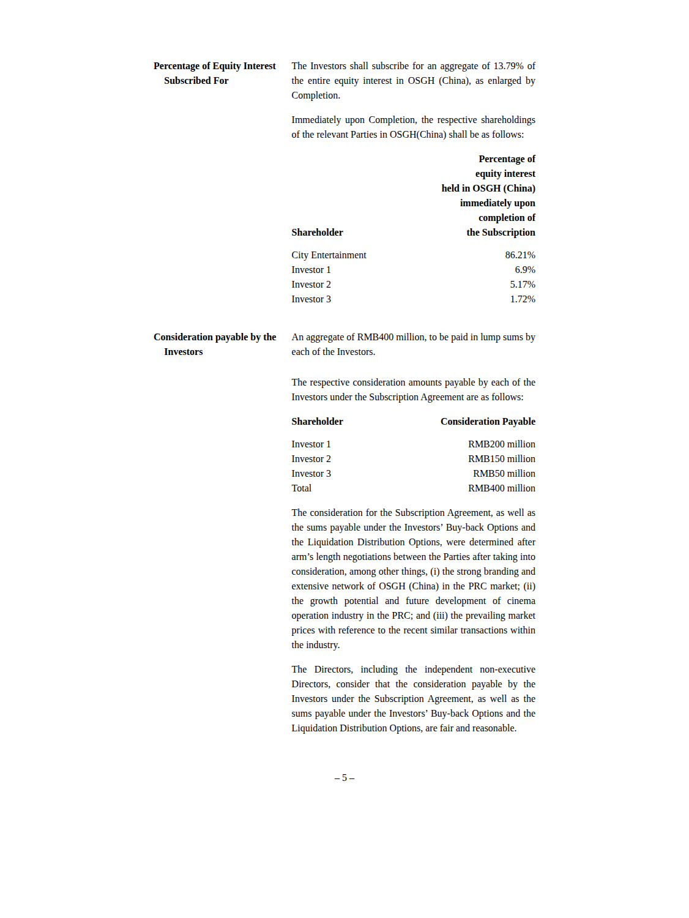| Percentage of Equity Interest Subscribed For | The Investors shall subscribe for an aggregate of 13.79% of the entire equity interest in OSGH (China), as enlarged by Completion. Immediately upon Completion, the respective shareholdings of the relevant Parties in OSGH(China) shall be as follows: / / Percentage of equity interest held in OSGH (China) immediately upon completion of / / --- / --- / / Shareholder / the Subscription / / City Entertainment / 86.21% / / Investor 1 / 6.9% / / Investor 2 / 5.17% / / Investor 3 / 1.72% / |
| Consideration payable by the Investors | An aggregate of RMB400 million, to be paid in lump sums by each of the Investors. The respective consideration amounts payable by each of the Investors under the Subscription Agreement are as follows: / Shareholder / Consideration Payable / / --- / --- / / Investor 1 / RMB200 million / / Investor 2 / RMB150 million / / Investor 3 / RMB50 million / / Total / RMB400 million / The consideration for the Subscription Agreement, as well as the sums payable under the Investors’ Buy-back Options and the Liquidation Distribution Options, were determined after arm’s length negotiations between the Parties after taking into consideration, among other things, (i) the strong branding and extensive network of OSGH (China) in the PRC market; (ii) the growth potential and future development of cinema operation industry in the PRC; and (iii) the prevailing market prices with reference to the recent similar transactions within the industry. The Directors, including the independent non-executive Directors, consider that the consideration payable by the Investors under the Subscription Agreement, as well as the sums payable under the Investors’ Buy-back Options and the Liquidation Distribution Options, are fair and reasonable. |
– 5 –